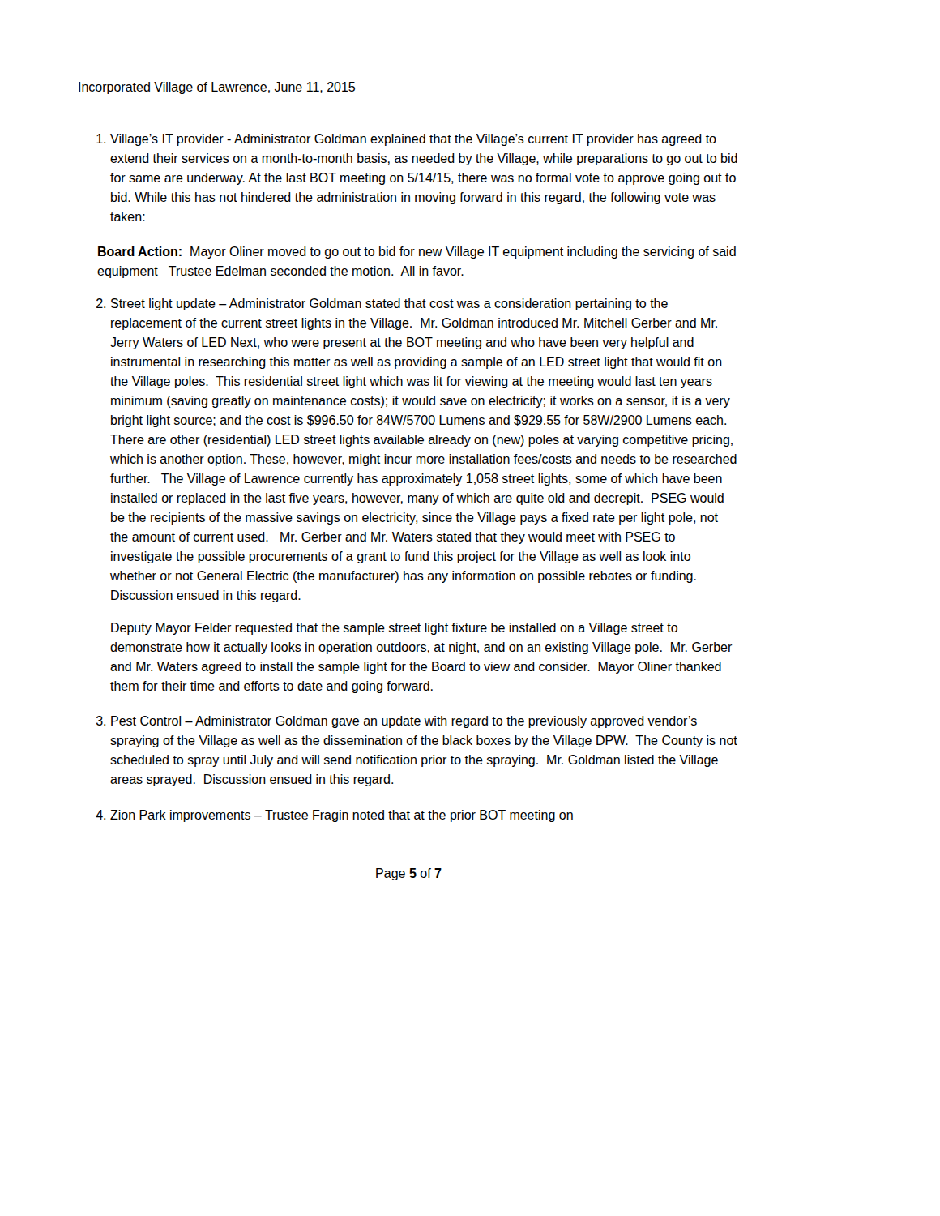Incorporated Village of Lawrence, June 11, 2015
Village’s IT provider - Administrator Goldman explained that the Village’s current IT provider has agreed to extend their services on a month-to-month basis, as needed by the Village, while preparations to go out to bid for same are underway. At the last BOT meeting on 5/14/15, there was no formal vote to approve going out to bid. While this has not hindered the administration in moving forward in this regard, the following vote was taken:
Board Action: Mayor Oliner moved to go out to bid for new Village IT equipment including the servicing of said equipment Trustee Edelman seconded the motion. All in favor.
Street light update – Administrator Goldman stated that cost was a consideration pertaining to the replacement of the current street lights in the Village. Mr. Goldman introduced Mr. Mitchell Gerber and Mr. Jerry Waters of LED Next, who were present at the BOT meeting and who have been very helpful and instrumental in researching this matter as well as providing a sample of an LED street light that would fit on the Village poles. This residential street light which was lit for viewing at the meeting would last ten years minimum (saving greatly on maintenance costs); it would save on electricity; it works on a sensor, it is a very bright light source; and the cost is $996.50 for 84W/5700 Lumens and $929.55 for 58W/2900 Lumens each. There are other (residential) LED street lights available already on (new) poles at varying competitive pricing, which is another option. These, however, might incur more installation fees/costs and needs to be researched further. The Village of Lawrence currently has approximately 1,058 street lights, some of which have been installed or replaced in the last five years, however, many of which are quite old and decrepit. PSEG would be the recipients of the massive savings on electricity, since the Village pays a fixed rate per light pole, not the amount of current used. Mr. Gerber and Mr. Waters stated that they would meet with PSEG to investigate the possible procurements of a grant to fund this project for the Village as well as look into whether or not General Electric (the manufacturer) has any information on possible rebates or funding. Discussion ensued in this regard.
Deputy Mayor Felder requested that the sample street light fixture be installed on a Village street to demonstrate how it actually looks in operation outdoors, at night, and on an existing Village pole. Mr. Gerber and Mr. Waters agreed to install the sample light for the Board to view and consider. Mayor Oliner thanked them for their time and efforts to date and going forward.
Pest Control – Administrator Goldman gave an update with regard to the previously approved vendor’s spraying of the Village as well as the dissemination of the black boxes by the Village DPW. The County is not scheduled to spray until July and will send notification prior to the spraying. Mr. Goldman listed the Village areas sprayed. Discussion ensued in this regard.
Zion Park improvements – Trustee Fragin noted that at the prior BOT meeting on
Page 5 of 7